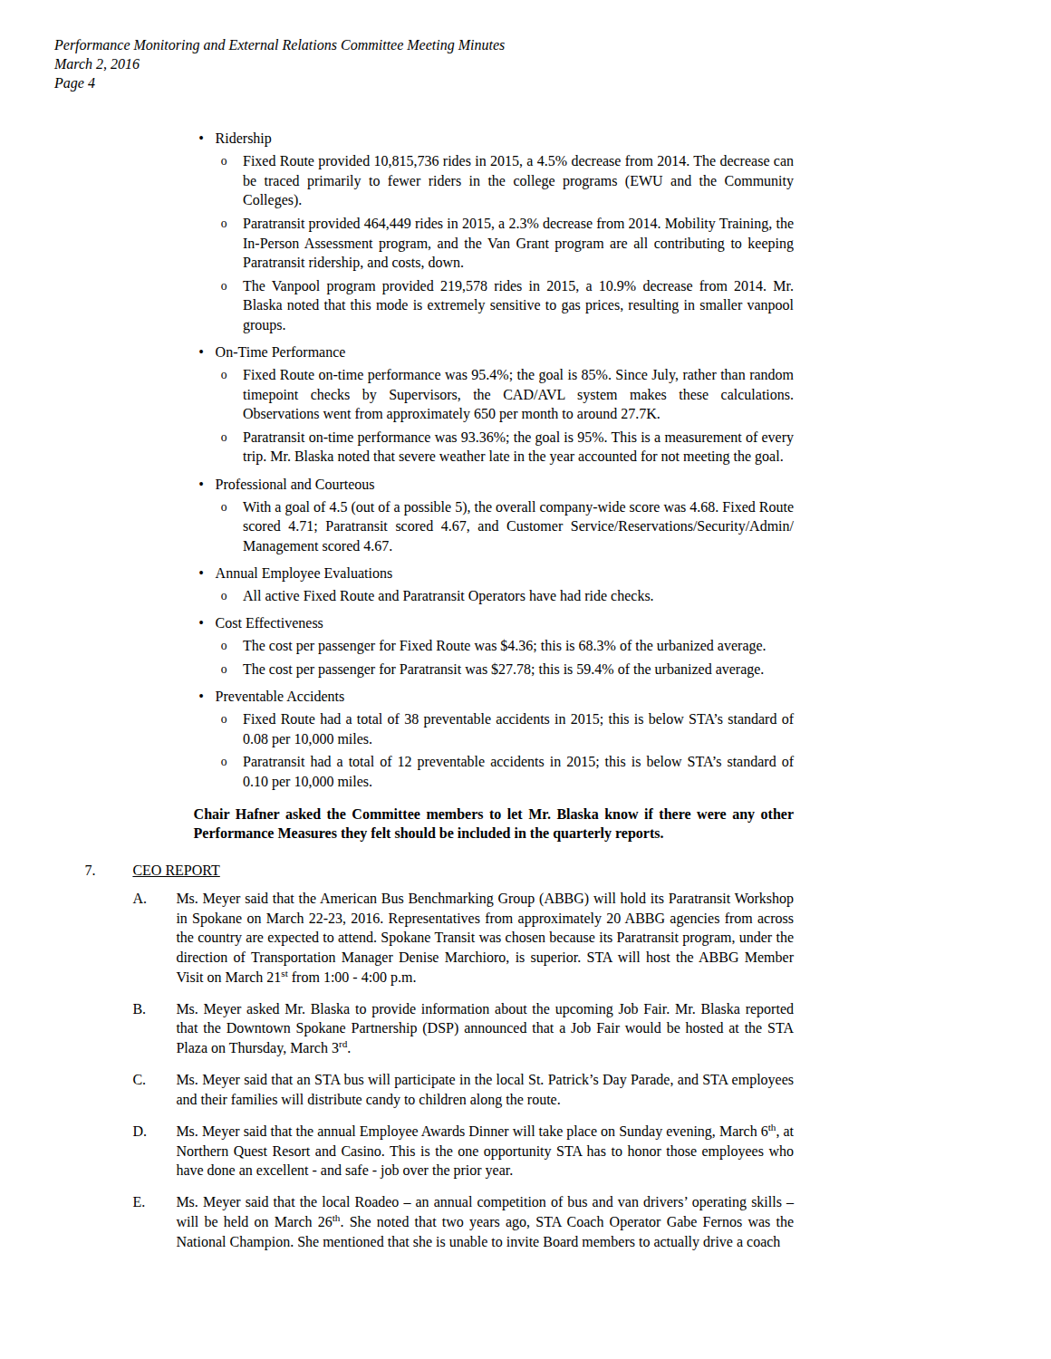Performance Monitoring and External Relations Committee Meeting Minutes March 2, 2016 Page 4
Ridership
Fixed Route provided 10,815,736 rides in 2015, a 4.5% decrease from 2014. The decrease can be traced primarily to fewer riders in the college programs (EWU and the Community Colleges).
Paratransit provided 464,449 rides in 2015, a 2.3% decrease from 2014. Mobility Training, the In-Person Assessment program, and the Van Grant program are all contributing to keeping Paratransit ridership, and costs, down.
The Vanpool program provided 219,578 rides in 2015, a 10.9% decrease from 2014. Mr. Blaska noted that this mode is extremely sensitive to gas prices, resulting in smaller vanpool groups.
On-Time Performance
Fixed Route on-time performance was 95.4%; the goal is 85%. Since July, rather than random timepoint checks by Supervisors, the CAD/AVL system makes these calculations. Observations went from approximately 650 per month to around 27.7K.
Paratransit on-time performance was 93.36%; the goal is 95%. This is a measurement of every trip. Mr. Blaska noted that severe weather late in the year accounted for not meeting the goal.
Professional and Courteous
With a goal of 4.5 (out of a possible 5), the overall company-wide score was 4.68. Fixed Route scored 4.71; Paratransit scored 4.67, and Customer Service/Reservations/Security/Admin/ Management scored 4.67.
Annual Employee Evaluations
All active Fixed Route and Paratransit Operators have had ride checks.
Cost Effectiveness
The cost per passenger for Fixed Route was $4.36; this is 68.3% of the urbanized average.
The cost per passenger for Paratransit was $27.78; this is 59.4% of the urbanized average.
Preventable Accidents
Fixed Route had a total of 38 preventable accidents in 2015; this is below STA’s standard of 0.08 per 10,000 miles.
Paratransit had a total of 12 preventable accidents in 2015; this is below STA’s standard of 0.10 per 10,000 miles.
Chair Hafner asked the Committee members to let Mr. Blaska know if there were any other Performance Measures they felt should be included in the quarterly reports.
7.
CEO REPORT
A.
Ms. Meyer said that the American Bus Benchmarking Group (ABBG) will hold its Paratransit Workshop in Spokane on March 22-23, 2016. Representatives from approximately 20 ABBG agencies from across the country are expected to attend. Spokane Transit was chosen because its Paratransit program, under the direction of Transportation Manager Denise Marchioro, is superior. STA will host the ABBG Member Visit on March 21st from 1:00 - 4:00 p.m.
B.
Ms. Meyer asked Mr. Blaska to provide information about the upcoming Job Fair. Mr. Blaska reported that the Downtown Spokane Partnership (DSP) announced that a Job Fair would be hosted at the STA Plaza on Thursday, March 3rd.
C.
Ms. Meyer said that an STA bus will participate in the local St. Patrick’s Day Parade, and STA employees and their families will distribute candy to children along the route.
D.
Ms. Meyer said that the annual Employee Awards Dinner will take place on Sunday evening, March 6th, at Northern Quest Resort and Casino. This is the one opportunity STA has to honor those employees who have done an excellent - and safe - job over the prior year.
E.
Ms. Meyer said that the local Roadeo – an annual competition of bus and van drivers’ operating skills – will be held on March 26th. She noted that two years ago, STA Coach Operator Gabe Fernos was the National Champion. She mentioned that she is unable to invite Board members to actually drive a coach